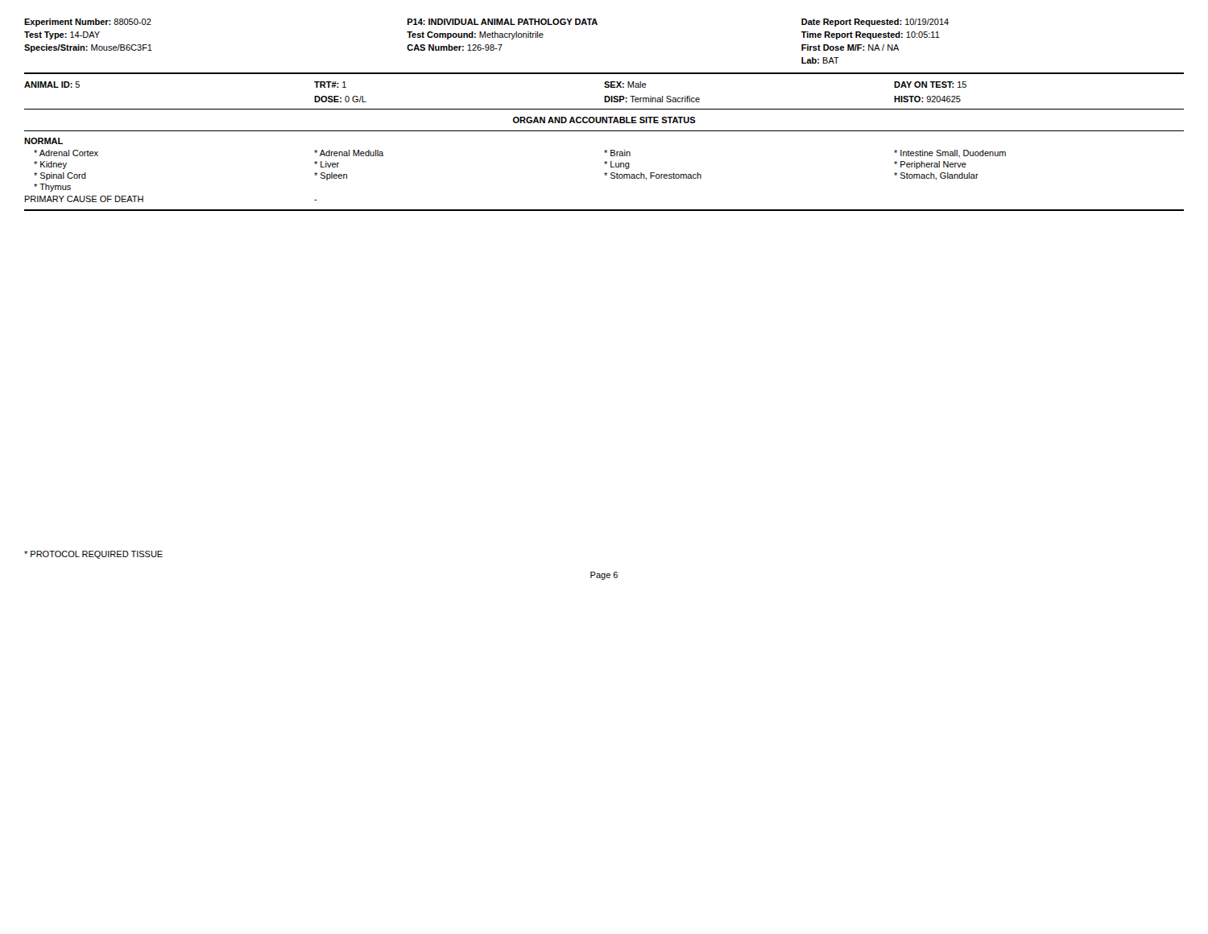| Experiment Number: 88050-02 Test Type: 14-DAY Species/Strain: Mouse/B6C3F1 | P14: INDIVIDUAL ANIMAL PATHOLOGY DATA Test Compound: Methacrylonitrile CAS Number: 126-98-7 | Date Report Requested: 10/19/2014 Time Report Requested: 10:05:11 First Dose M/F: NA / NA Lab: BAT |
| ANIMAL ID: 5 | TRT#: 1 | SEX: Male | DAY ON TEST: 15 |
| | DOSE: 0 G/L | DISP: Terminal Sacrifice | HISTO: 9204625 |
ORGAN AND ACCOUNTABLE SITE STATUS
NORMAL
| * Adrenal Cortex | * Adrenal Medulla | * Brain | * Intestine Small, Duodenum |
| * Kidney | * Liver | * Lung | * Peripheral Nerve |
| * Spinal Cord | * Spleen | * Stomach, Forestomach | * Stomach, Glandular |
| * Thymus | | | |
| PRIMARY CAUSE OF DEATH | - | | |
* PROTOCOL REQUIRED TISSUE
Page 6